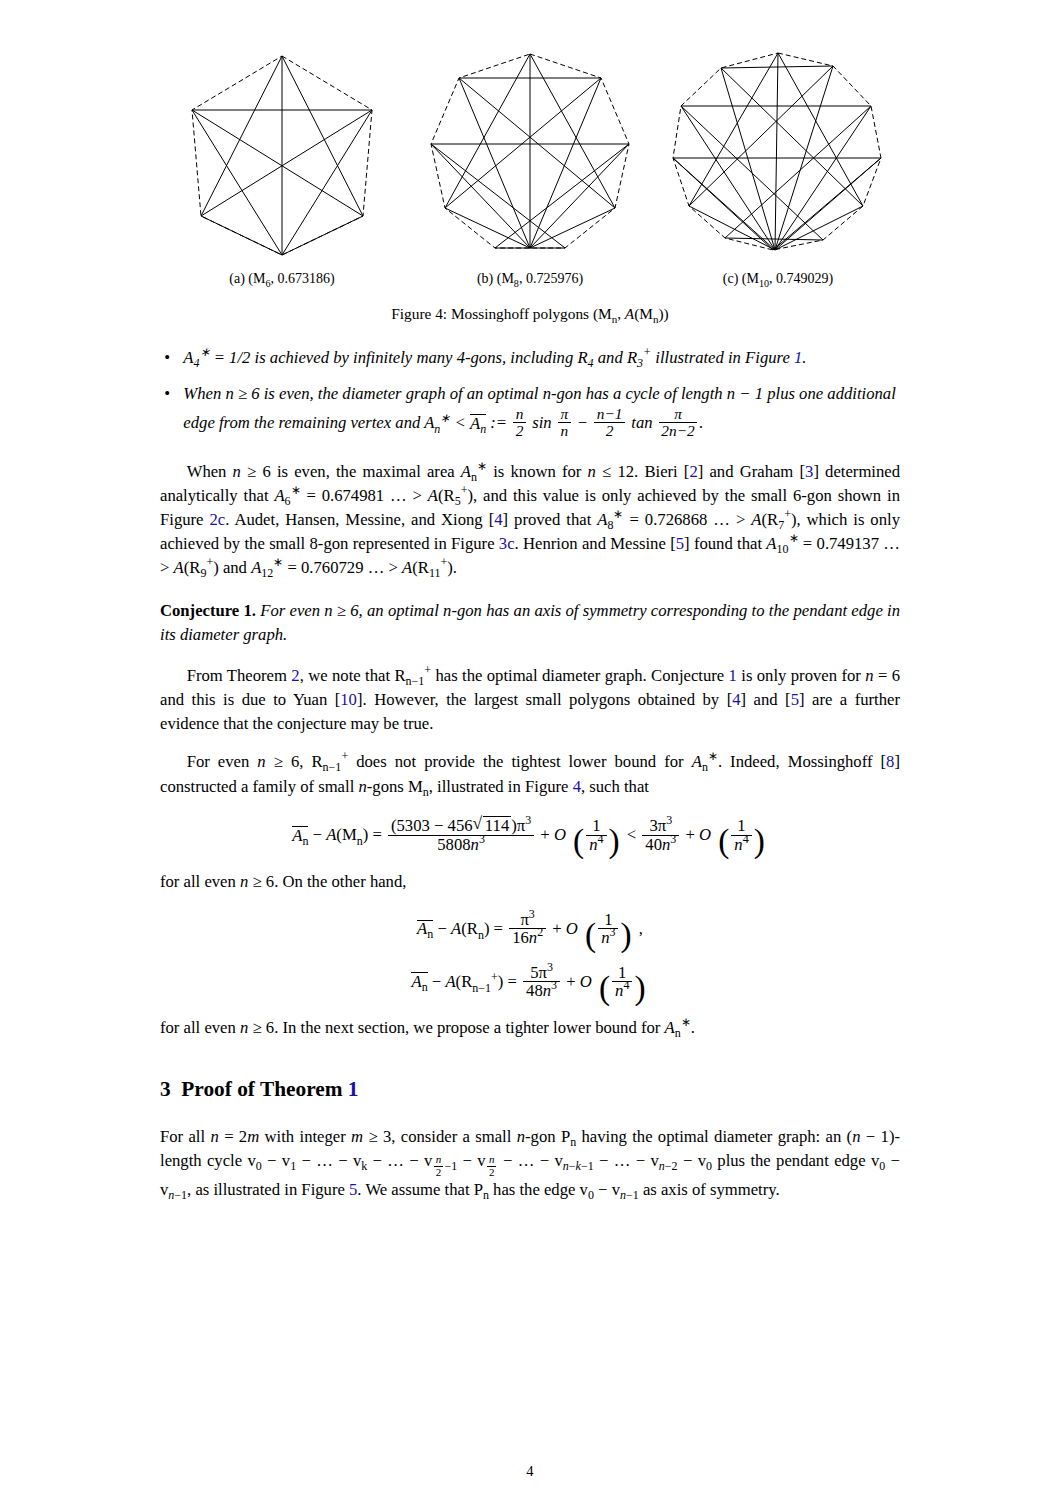(a) (M6, 0.673186)
(b) (M8, 0.725976)
(c) (M10, 0.749029)
Figure 4: Mossinghoff polygons (Mn, A(Mn))
A4∗ = 1/2 is achieved by infinitely many 4-gons, including R4 and R3+ illustrated in Figure 1.
When n ≥ 6 is even, the diameter graph of an optimal n-gon has a cycle of length n − 1 plus one additional edge from the remaining vertex and An∗ < An := n 2 sin πn − n−12 tan π 2n−2.
When n ≥ 6 is even, the maximal area An∗ is known for n ≤ 12. Bieri [2] and Graham [3] determined analytically that A6∗ = 0.674981 … > A(R5+), and this value is only achieved by the small 6-gon shown in Figure 2c. Audet, Hansen, Messine, and Xiong [4] proved that A8∗ = 0.726868 … > A(R7+), which is only achieved by the small 8-gon represented in Figure 3c. Henrion and Messine [5] found that A10∗ = 0.749137 … > A(R9+) and A12∗ = 0.760729 … > A(R11+).
Conjecture 1. For even n ≥ 6, an optimal n-gon has an axis of symmetry corresponding to the pendant edge in its diameter graph.
From Theorem 2, we note that Rn−1+ has the optimal diameter graph. Conjecture 1 is only proven for n = 6 and this is due to Yuan [10]. However, the largest small polygons obtained by [4] and [5] are a further evidence that the conjecture may be true.
For even n ≥ 6, Rn−1+ does not provide the tightest lower bound for An∗. Indeed, Mossinghoff [8] constructed a family of small n-gons Mn, illustrated in Figure 4, such that
An − A(Mn) = (5303 − 456114)π35808n3 + O (1 n4) < 3π340n3 + O (1 n4)
for all even n ≥ 6. On the other hand,
An − A(Rn) = π316n2 + O (1 n3) ,
An − A(Rn−1+) = 5π348n3 + O (1 n4)
for all even n ≥ 6. In the next section, we propose a tighter lower bound for An∗.
3 Proof of Theorem 1
For all n = 2m with integer m ≥ 3, consider a small n-gon Pn having the optimal diameter graph: an (n − 1)-length cycle v0 − v1 − … − vk − … − vn 2−1 − vn 2 − … − vn−k−1 − … − vn−2 − v0 plus the pendant edge v0 − vn−1, as illustrated in Figure 5. We assume that Pn has the edge v0 − vn−1 as axis of symmetry.
4